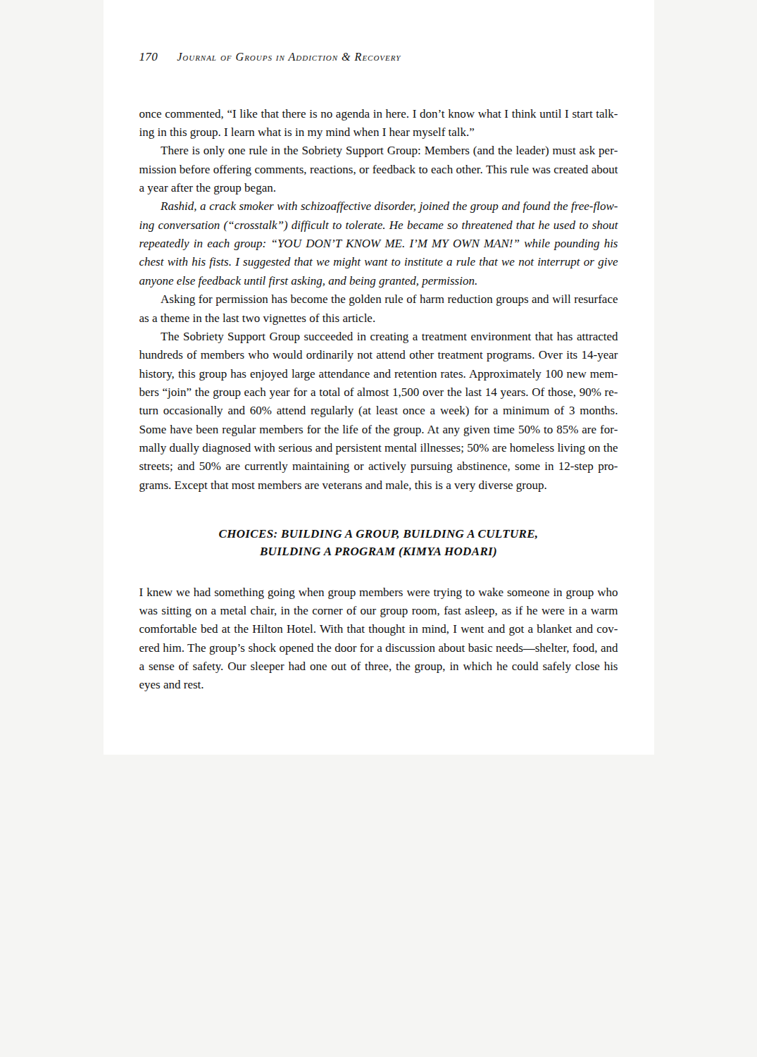170 Journal of Groups in Addiction & Recovery
once commented, “I like that there is no agenda in here. I don’t know what I think until I start talking in this group. I learn what is in my mind when I hear myself talk.”
There is only one rule in the Sobriety Support Group: Members (and the leader) must ask permission before offering comments, reactions, or feedback to each other. This rule was created about a year after the group began.
Rashid, a crack smoker with schizoaffective disorder, joined the group and found the free-flowing conversation (“crosstalk”) difficult to tolerate. He became so threatened that he used to shout repeatedly in each group: “YOU DON’T KNOW ME. I’M MY OWN MAN!” while pounding his chest with his fists. I suggested that we might want to institute a rule that we not interrupt or give anyone else feedback until first asking, and being granted, permission.
Asking for permission has become the golden rule of harm reduction groups and will resurface as a theme in the last two vignettes of this article.
The Sobriety Support Group succeeded in creating a treatment environment that has attracted hundreds of members who would ordinarily not attend other treatment programs. Over its 14-year history, this group has enjoyed large attendance and retention rates. Approximately 100 new members “join” the group each year for a total of almost 1,500 over the last 14 years. Of those, 90% return occasionally and 60% attend regularly (at least once a week) for a minimum of 3 months. Some have been regular members for the life of the group. At any given time 50% to 85% are formally dually diagnosed with serious and persistent mental illnesses; 50% are homeless living on the streets; and 50% are currently maintaining or actively pursuing abstinence, some in 12-step programs. Except that most members are veterans and male, this is a very diverse group.
Choices: Building a Group, Building a Culture,
Building a Program (Kimya Hodari)
I knew we had something going when group members were trying to wake someone in group who was sitting on a metal chair, in the corner of our group room, fast asleep, as if he were in a warm comfortable bed at the Hilton Hotel. With that thought in mind, I went and got a blanket and covered him. The group’s shock opened the door for a discussion about basic needs—shelter, food, and a sense of safety. Our sleeper had one out of three, the group, in which he could safely close his eyes and rest.